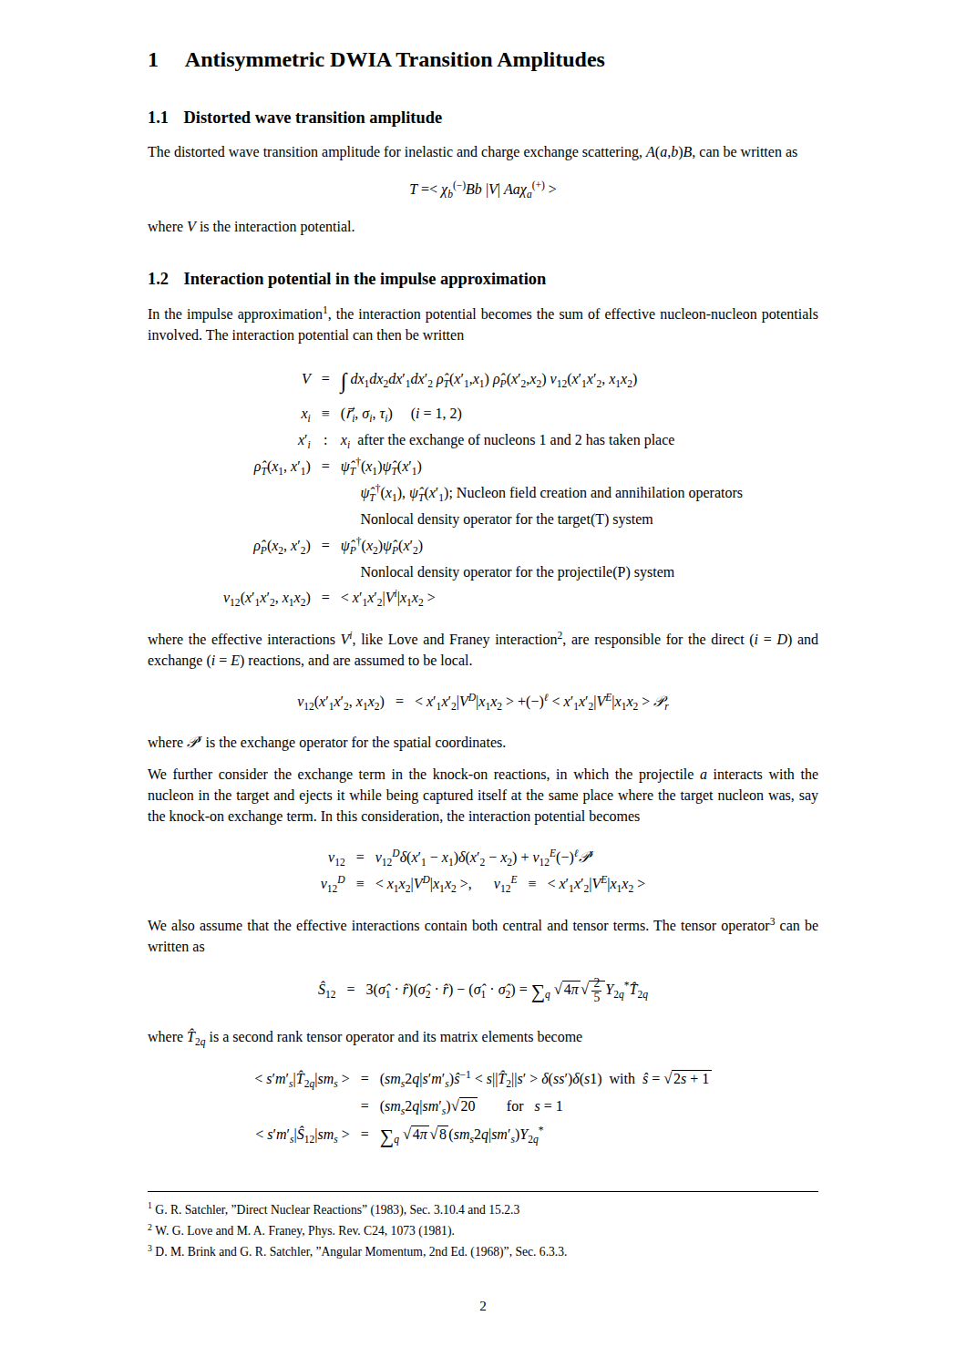1 Antisymmetric DWIA Transition Amplitudes
1.1 Distorted wave transition amplitude
The distorted wave transition amplitude for inelastic and charge exchange scattering, A(a,b)B, can be written as
T =< χb(−)Bb |V| Aaχa(+) >
where V is the interaction potential.
1.2 Interaction potential in the impulse approximation
In the impulse approximation1, the interaction potential becomes the sum of effective nucleon-nucleon potentials involved. The interaction potential can then be written
| V | = | ∫ dx 1 dx 2 dx ′ 1 dx ′ 2 ρ̂ T ( x ′ 1 , x 1 ) ρ̂ P ( x ′ 2 , x 2 ) v 12 ( x ′ 1 x ′ 2 , x 1 x 2 ) |
| x i | ≡ | ( r⃗ i , σ i , τ i ) ( i = 1, 2) |
| x ′ i | : | x i after the exchange of nucleons 1 and 2 has taken place |
| ρ̂ T ( x 1 , x ′ 1 ) | = | ψ̂ T † ( x 1 ) ψ̂ T ( x ′ 1 ) |
| | | ψ̂ T † ( x 1 ), ψ̂ T ( x ′ 1 ); Nucleon field creation and annihilation operators |
| | | Nonlocal density operator for the target(T) system |
| ρ̂ P ( x 2 , x ′ 2 ) | = | ψ̂ P † ( x 2 ) ψ̂ P ( x ′ 2 ) |
| | | Nonlocal density operator for the projectile(P) system |
| v 12 ( x ′ 1 x ′ 2 , x 1 x 2 ) | = | < x ′ 1 x ′ 2 / V i / x 1 x 2 > |
where the effective interactions Vi, like Love and Franey interaction2, are responsible for the direct (i = D) and exchange (i = E) reactions, and are assumed to be local.
| v 12 ( x ′ 1 x ′ 2 , x 1 x 2 ) | = | < x ′ 1 x ′ 2 / V D / x 1 x 2 > +(−) ℓ < x ′ 1 x ′ 2 / V E / x 1 x 2 > 𝒫 r |
where 𝒫r is the exchange operator for the spatial coordinates.
We further consider the exchange term in the knock-on reactions, in which the projectile a interacts with the nucleon in the target and ejects it while being captured itself at the same place where the target nucleon was, say the knock-on exchange term. In this consideration, the interaction potential becomes
| v 12 | = | v 12 D δ ( x ′ 1 − x 1 ) δ ( x ′ 2 − x 2 ) + v 12 E (−) ℓ 𝒫 r |
| v 12 D | ≡ | < x 1 x 2 / V D / x 1 x 2 >, v 12 E ≡ < x ′ 1 x ′ 2 / V E / x 1 x 2 > |
We also assume that the effective interactions contain both central and tensor terms. The tensor operator3 can be written as
| Ŝ 12 | = | 3( σ̂ 1 · r̂ )( σ̂ 2 · r̂ ) − ( σ̂ 1 · σ̂ 2 ) = ∑ q √ 4 π √ 2 5 Y 2 q * T̂ 2 q |
where T̂2q is a second rank tensor operator and its matrix elements become
| < s ′ m ′ s / T̂ 2 q / sm s > | = | ( sm s 2 q / s ′ m ′ s ) ŝ −1 < s // T̂ 2 // s ′ > δ ( ss ′) δ ( s 1) with ŝ = √ 2 s + 1 |
| | = | ( sm s 2 q / sm ′ s ) √ 20 for s = 1 |
| < s ′ m ′ s / Ŝ 12 / sm s > | = | ∑ q √ 4 π √ 8 ( sm s 2 q / sm ′ s ) Y 2 q * |
1G. R. Satchler, ”Direct Nuclear Reactions” (1983), Sec. 3.10.4 and 15.2.3
2W. G. Love and M. A. Franey, Phys. Rev. C24, 1073 (1981).
3D. M. Brink and G. R. Satchler, ”Angular Momentum, 2nd Ed. (1968)”, Sec. 6.3.3.
2